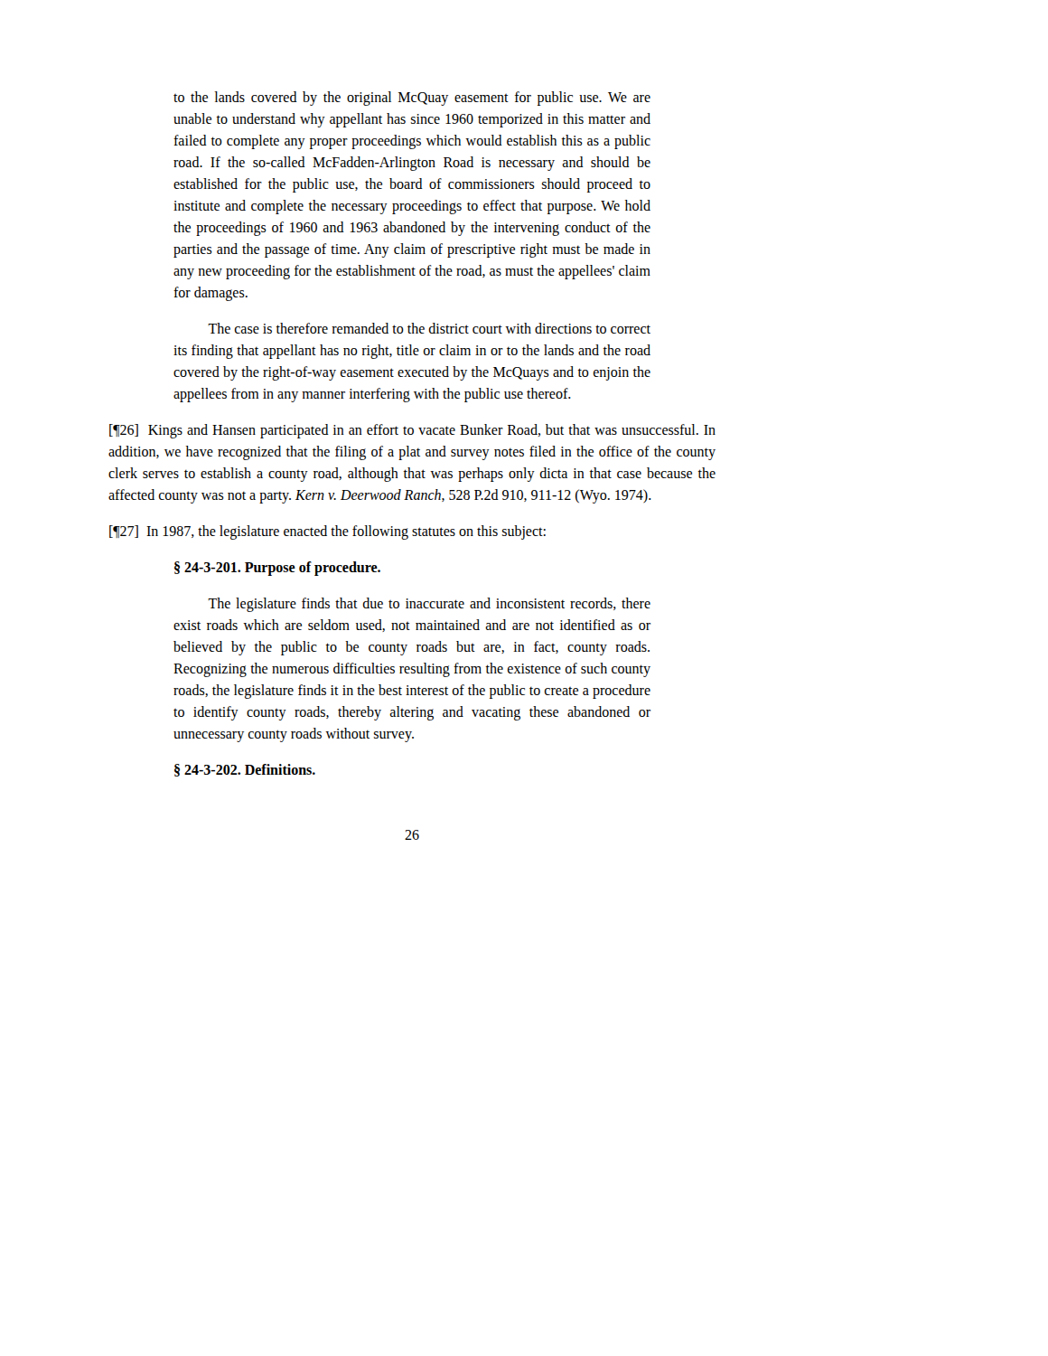to the lands covered by the original McQuay easement for public use. We are unable to understand why appellant has since 1960 temporized in this matter and failed to complete any proper proceedings which would establish this as a public road. If the so-called McFadden-Arlington Road is necessary and should be established for the public use, the board of commissioners should proceed to institute and complete the necessary proceedings to effect that purpose. We hold the proceedings of 1960 and 1963 abandoned by the intervening conduct of the parties and the passage of time. Any claim of prescriptive right must be made in any new proceeding for the establishment of the road, as must the appellees' claim for damages.
The case is therefore remanded to the district court with directions to correct its finding that appellant has no right, title or claim in or to the lands and the road covered by the right-of-way easement executed by the McQuays and to enjoin the appellees from in any manner interfering with the public use thereof.
[¶26] Kings and Hansen participated in an effort to vacate Bunker Road, but that was unsuccessful. In addition, we have recognized that the filing of a plat and survey notes filed in the office of the county clerk serves to establish a county road, although that was perhaps only dicta in that case because the affected county was not a party. Kern v. Deerwood Ranch, 528 P.2d 910, 911-12 (Wyo. 1974).
[¶27] In 1987, the legislature enacted the following statutes on this subject:
§ 24-3-201. Purpose of procedure.
The legislature finds that due to inaccurate and inconsistent records, there exist roads which are seldom used, not maintained and are not identified as or believed by the public to be county roads but are, in fact, county roads. Recognizing the numerous difficulties resulting from the existence of such county roads, the legislature finds it in the best interest of the public to create a procedure to identify county roads, thereby altering and vacating these abandoned or unnecessary county roads without survey.
§ 24-3-202. Definitions.
26